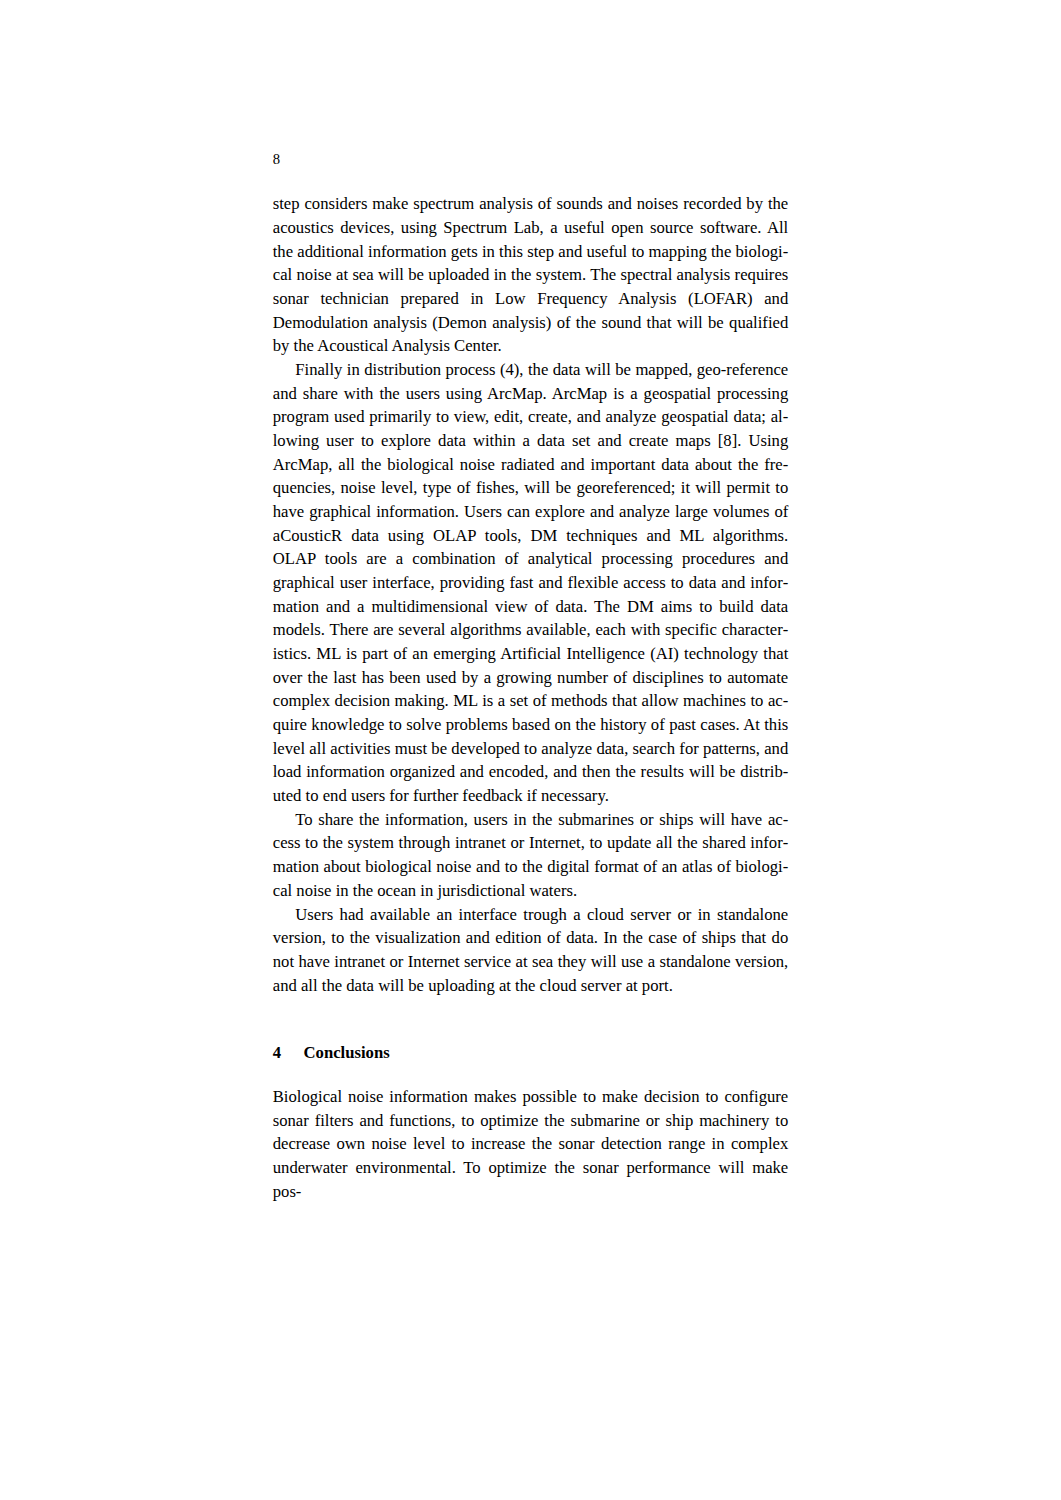8
step considers make spectrum analysis of sounds and noises recorded by the acoustics devices, using Spectrum Lab, a useful open source software. All the additional information gets in this step and useful to mapping the biological noise at sea will be uploaded in the system. The spectral analysis requires sonar technician prepared in Low Frequency Analysis (LOFAR) and Demodulation analysis (Demon analysis) of the sound that will be qualified by the Acoustical Analysis Center.
Finally in distribution process (4), the data will be mapped, geo-reference and share with the users using ArcMap. ArcMap is a geospatial processing program used primarily to view, edit, create, and analyze geospatial data; allowing user to explore data within a data set and create maps [8]. Using ArcMap, all the biological noise radiated and important data about the frequencies, noise level, type of fishes, will be georeferenced; it will permit to have graphical information. Users can explore and analyze large volumes of aCousticR data using OLAP tools, DM techniques and ML algorithms. OLAP tools are a combination of analytical processing procedures and graphical user interface, providing fast and flexible access to data and information and a multidimensional view of data. The DM aims to build data models. There are several algorithms available, each with specific characteristics. ML is part of an emerging Artificial Intelligence (AI) technology that over the last has been used by a growing number of disciplines to automate complex decision making. ML is a set of methods that allow machines to acquire knowledge to solve problems based on the history of past cases. At this level all activities must be developed to analyze data, search for patterns, and load information organized and encoded, and then the results will be distributed to end users for further feedback if necessary.
To share the information, users in the submarines or ships will have access to the system through intranet or Internet, to update all the shared information about biological noise and to the digital format of an atlas of biological noise in the ocean in jurisdictional waters.
Users had available an interface trough a cloud server or in standalone version, to the visualization and edition of data. In the case of ships that do not have intranet or Internet service at sea they will use a standalone version, and all the data will be uploading at the cloud server at port.
4 Conclusions
Biological noise information makes possible to make decision to configure sonar filters and functions, to optimize the submarine or ship machinery to decrease own noise level to increase the sonar detection range in complex underwater environmental. To optimize the sonar performance will make pos-